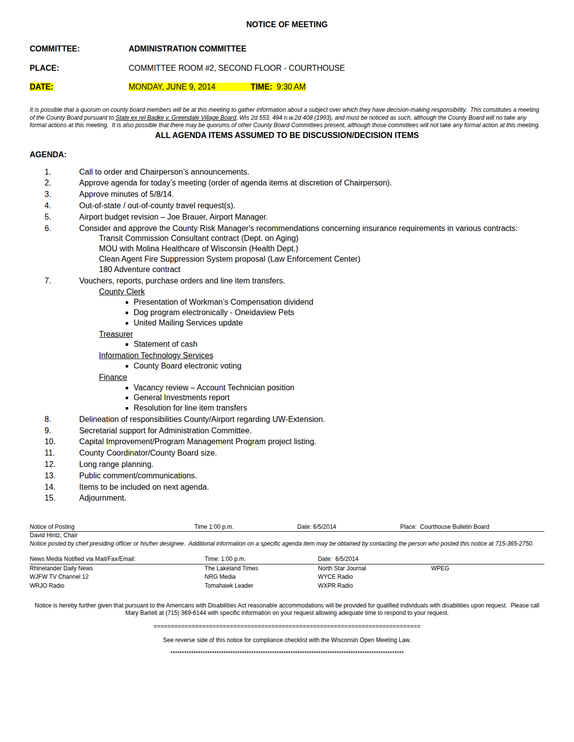NOTICE OF MEETING
| COMMITTEE: | ADMINISTRATION COMMITTEE |
| PLACE: | COMMITTEE ROOM #2, SECOND FLOOR - COURTHOUSE |
| DATE: | MONDAY, JUNE 9, 2014 TIME: 9:30 AM |
It is possible that a quorum on county board members will be at this meeting to gather information about a subject over which they have decision-making responsibility. This constitutes a meeting of the County Board pursuant to State ex rel Badke v. Greendale Village Board, Wis 2d 553, 494 n.w.2d 408 (1993), and must be noticed as such, although the County Board will no take any formal actions at this meeting. It is also possible that there may be quorums of other County Board Committees present, although those committees will not take any formal action at this meeting.
ALL AGENDA ITEMS ASSUMED TO BE DISCUSSION/DECISION ITEMS
AGENDA:
Call to order and Chairperson’s announcements.
Approve agenda for today’s meeting (order of agenda items at discretion of Chairperson).
Approve minutes of 5/8/14.
Out-of-state / out-of-county travel request(s).
Airport budget revision – Joe Brauer, Airport Manager.
Consider and approve the County Risk Manager's recommendations concerning insurance requirements in various contracts:
Transit Commission Consultant contract (Dept. on Aging)
MOU with Molina Healthcare of Wisconsin (Health Dept.)
Clean Agent Fire Suppression System proposal (Law Enforcement Center)
180 Adventure contract
Vouchers, reports, purchase orders and line item transfers. County Clerk
Presentation of Workman’s Compensation dividend
Dog program electronically - Oneidaview Pets
United Mailing Services update
Treasurer
Statement of cash
Information Technology Services
County Board electronic voting
Finance
Vacancy review – Account Technician position
General Investments report
Resolution for line item transfers
Delineation of responsibilities County/Airport regarding UW-Extension.
Secretarial support for Administration Committee.
Capital Improvement/Program Management Program project listing.
County Coordinator/County Board size.
Long range planning.
Public comment/communications.
Items to be included on next agenda.
Adjournment.
| Notice of Posting | Time 1:00 p.m. | Date: 6/5/2014 | Place: Courthouse Bulletin Board |
David Hintz, Chair
Notice posted by chief presiding officer or his/her designee. Additional information on a specific agenda item may be obtained by contacting the person who posted this notice at 715-365-2750.
| News Media Notified via Mail/Fax/Email: | Time: 1:00 p.m. | Date: 6/5/2014 | |
| Rhinelander Daily News | The Lakeland Times | North Star Journal | WPEG |
| WJFW TV Channel 12 | NRG Media | WYCE Radio | |
| WRJO Radio | Tomahawk Leader | WXPR Radio | |
Notice is hereby further given that pursuant to the Americans with Disabilities Act reasonable accommodations will be provided for qualified individuals with disabilities upon request. Please call Mary Bartelt at (715) 369-6144 with specific information on your request allowing adequate time to respond to your request.
=============================================================================
See reverse side of this notice for compliance checklist with the Wisconsin Open Meeting Law.
*****************************************************************************************************